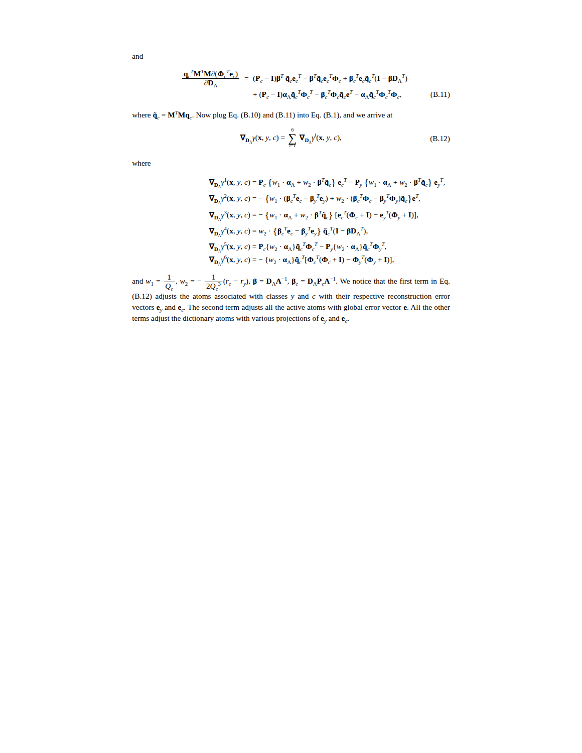and
| q c T M T M ∂( Φ c T e c ) ∂ D Λ | = | ( P c − I ) β T q̃ c e c T − β T q̃ c e c T Φ c + β c T e c q̃ c T ( I − β D Λ T ) | |
| | | + ( P c − I ) α Λ q̃ c T Φ c T − β c T Φ c q̃ c e T − α Λ q̃ c T Φ c T Φ c , | (B.11) |
where q̃c = MTMqc. Now plug Eq. (B.10) and (B.11) into Eq. (B.1), and we arrive at
∇DΛγ(x, y, c) = 6 ∑ i=1 ∇DΛγi(x, y, c),
(B.12)
where
∇DΛγ1(x, y, c) = Pc {w1 · αΛ + w2 · βTq̃c} ecT − Py {w1 · αΛ + w2 · βTq̃c} eyT,
∇DΛγ2(x, y, c) = − {w1 · (βcTec − βyTey) + w2 · (βcTΦc − βyTΦy)q̃c}eT,
∇DΛγ3(x, y, c) = − {w1 · αΛ + w2 · βTq̃c} [ecT(Φc + I) − eyT(Φy + I)],
∇DΛγ4(x, y, c) = w2 · {βcTec − βyTey} q̃cT(I − βDΛT),
∇DΛγ5(x, y, c) = Pc{w2 · αΛ}q̃cTΦcT − Py{w2 · αΛ}q̃cTΦyT,
∇DΛγ6(x, y, c) = − {w2 · αΛ}q̃cT[ΦcT(Φc + I) − ΦyT(Φy + I)],
and w1 = 1 Qc, w2 = − 12Qc3(rc − ry), β = DΛA−1, βc = DΛPcA−1. We notice that the first term in Eq. (B.12) adjusts the atoms associated with classes y and c with their respective reconstruction error vectors ey and ec. The second term adjusts all the active atoms with global error vector e. All the other terms adjust the dictionary atoms with various projections of ey and ec.